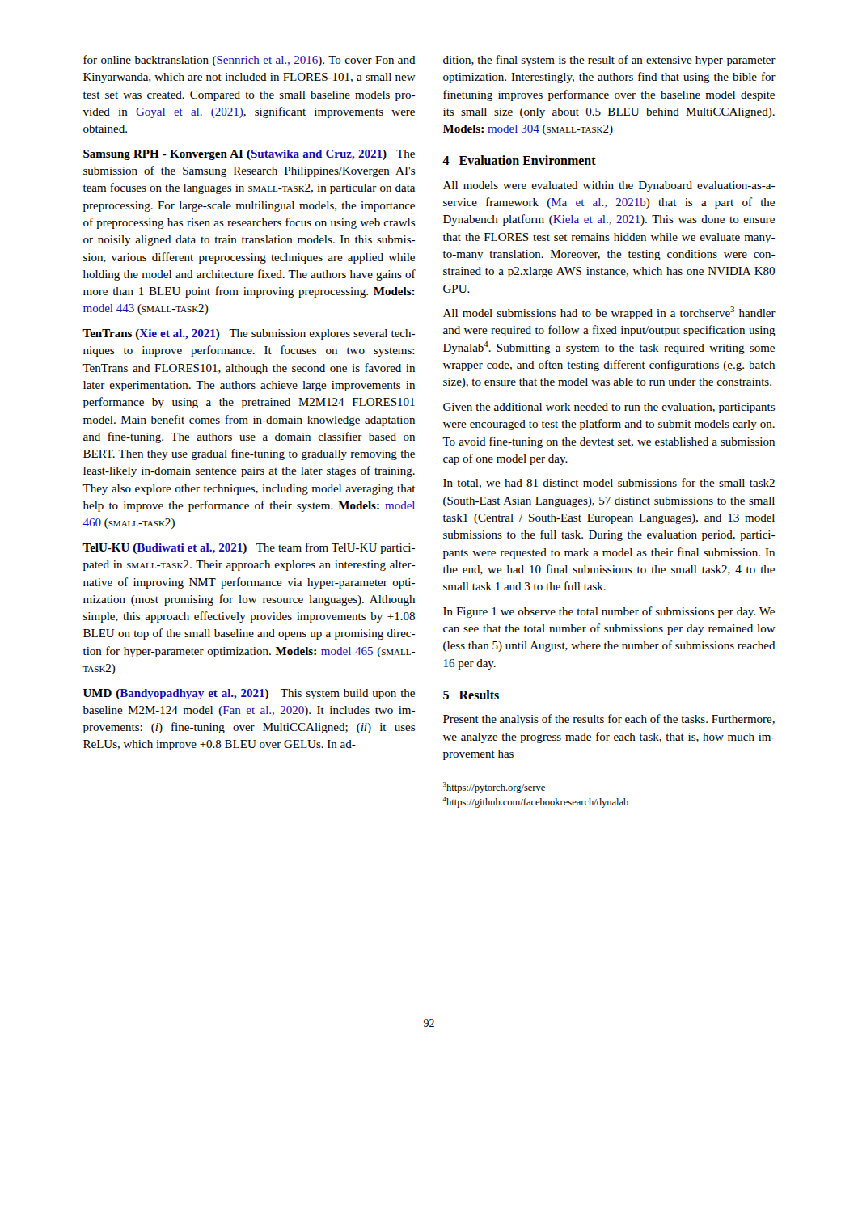for online backtranslation (Sennrich et al., 2016). To cover Fon and Kinyarwanda, which are not included in FLORES-101, a small new test set was created. Compared to the small baseline models provided in Goyal et al. (2021), significant improvements were obtained.
Samsung RPH - Konvergen AI (Sutawika and Cruz, 2021) The submission of the Samsung Research Philippines/Kovergen AI's team focuses on the languages in small-task2, in particular on data preprocessing. For large-scale multilingual models, the importance of preprocessing has risen as researchers focus on using web crawls or noisily aligned data to train translation models. In this submission, various different preprocessing techniques are applied while holding the model and architecture fixed. The authors have gains of more than 1 BLEU point from improving preprocessing. Models: model 443 (small-task2)
TenTrans (Xie et al., 2021) The submission explores several techniques to improve performance. It focuses on two systems: TenTrans and FLORES101, although the second one is favored in later experimentation. The authors achieve large improvements in performance by using a the pretrained M2M124 FLORES101 model. Main benefit comes from in-domain knowledge adaptation and fine-tuning. The authors use a domain classifier based on BERT. Then they use gradual fine-tuning to gradually removing the least-likely in-domain sentence pairs at the later stages of training. They also explore other techniques, including model averaging that help to improve the performance of their system. Models: model 460 (small-task2)
TelU-KU (Budiwati et al., 2021) The team from TelU-KU participated in small-task2. Their approach explores an interesting alternative of improving NMT performance via hyper-parameter optimization (most promising for low resource languages). Although simple, this approach effectively provides improvements by +1.08 BLEU on top of the small baseline and opens up a promising direction for hyper-parameter optimization. Models: model 465 (small-task2)
UMD (Bandyopadhyay et al., 2021) This system build upon the baseline M2M-124 model (Fan et al., 2020). It includes two improvements: (i) fine-tuning over MultiCCAligned; (ii) it uses ReLUs, which improve +0.8 BLEU over GELUs. In ad-
dition, the final system is the result of an extensive hyper-parameter optimization. Interestingly, the authors find that using the bible for finetuning improves performance over the baseline model despite its small size (only about 0.5 BLEU behind MultiCCAligned). Models: model 304 (small-task2)
4 Evaluation Environment
All models were evaluated within the Dynaboard evaluation-as-a-service framework (Ma et al., 2021b) that is a part of the Dynabench platform (Kiela et al., 2021). This was done to ensure that the FLORES test set remains hidden while we evaluate many-to-many translation. Moreover, the testing conditions were constrained to a p2.xlarge AWS instance, which has one NVIDIA K80 GPU.
All model submissions had to be wrapped in a torchserve3 handler and were required to follow a fixed input/output specification using Dynalab4. Submitting a system to the task required writing some wrapper code, and often testing different configurations (e.g. batch size), to ensure that the model was able to run under the constraints.
Given the additional work needed to run the evaluation, participants were encouraged to test the platform and to submit models early on. To avoid fine-tuning on the devtest set, we established a submission cap of one model per day.
In total, we had 81 distinct model submissions for the small task2 (South-East Asian Languages), 57 distinct submissions to the small task1 (Central / South-East European Languages), and 13 model submissions to the full task. During the evaluation period, participants were requested to mark a model as their final submission. In the end, we had 10 final submissions to the small task2, 4 to the small task 1 and 3 to the full task.
In Figure 1 we observe the total number of submissions per day. We can see that the total number of submissions per day remained low (less than 5) until August, where the number of submissions reached 16 per day.
5 Results
Present the analysis of the results for each of the tasks. Furthermore, we analyze the progress made for each task, that is, how much improvement has
3https://pytorch.org/serve
4https://github.com/facebookresearch/dynalab
92